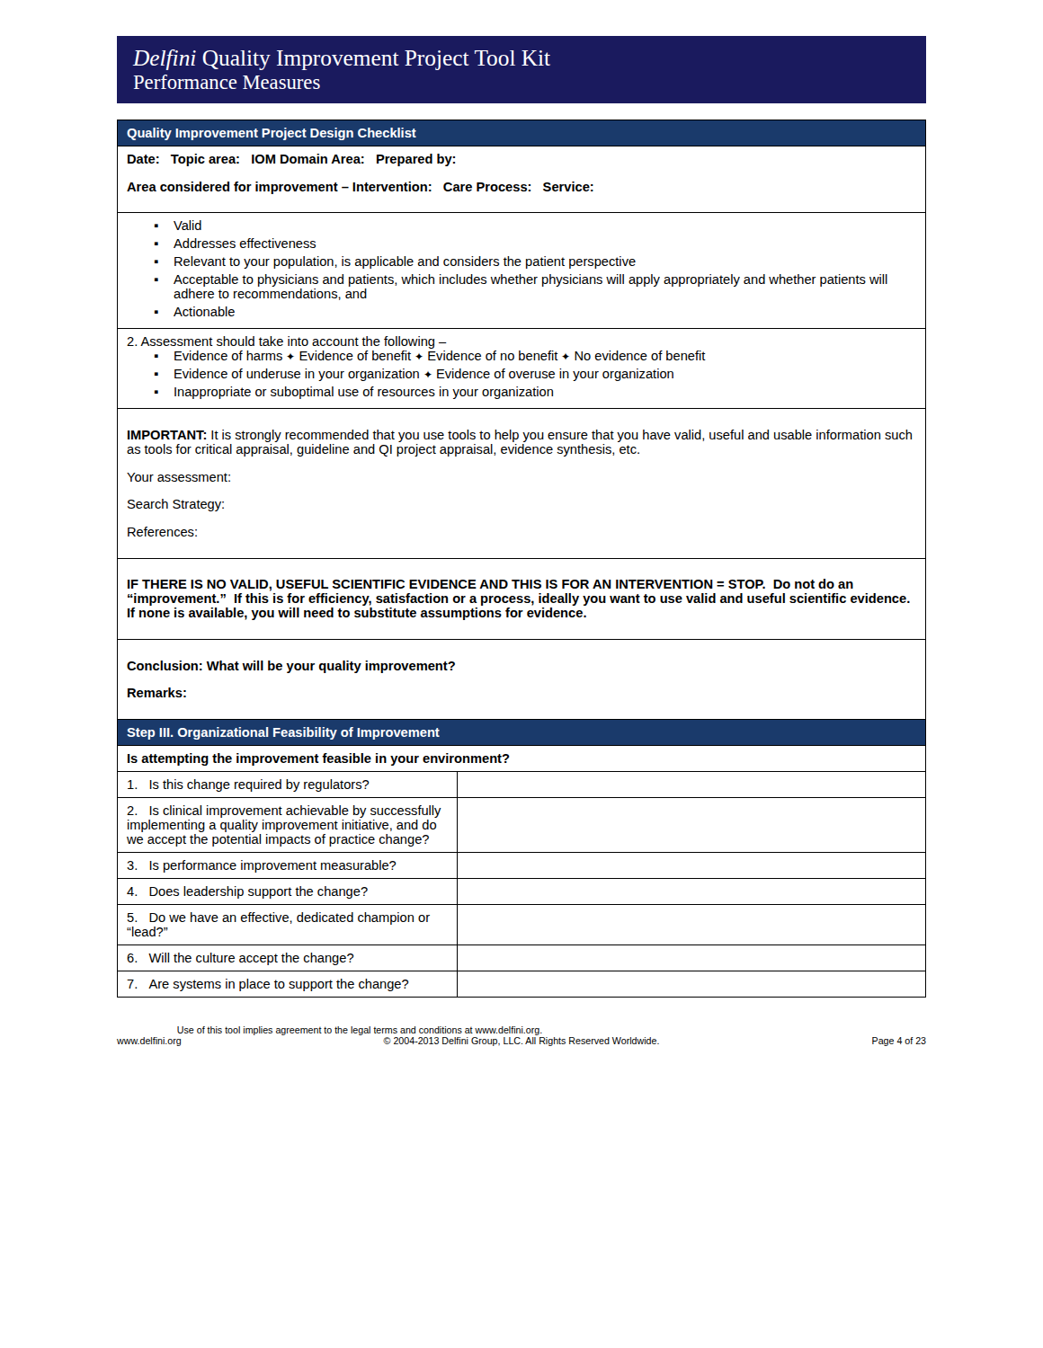Delfini Quality Improvement Project Tool Kit
Performance Measures
| Quality Improvement Project Design Checklist |
| Date: Topic area: IOM Domain Area: Prepared by: Area considered for improvement – Intervention: Care Process: Service: |
| Valid Addresses effectiveness Relevant to your population, is applicable and considers the patient perspective Acceptable to physicians and patients, which includes whether physicians will apply appropriately and whether patients will adhere to recommendations, and Actionable |
| 2. Assessment should take into account the following – Evidence of harms ✦ Evidence of benefit ✦ Evidence of no benefit ✦ No evidence of benefit Evidence of underuse in your organization ✦ Evidence of overuse in your organization Inappropriate or suboptimal use of resources in your organization |
| IMPORTANT: It is strongly recommended that you use tools to help you ensure that you have valid, useful and usable information such as tools for critical appraisal, guideline and QI project appraisal, evidence synthesis, etc. Your assessment: Search Strategy: References: |
| IF THERE IS NO VALID, USEFUL SCIENTIFIC EVIDENCE AND THIS IS FOR AN INTERVENTION = STOP. Do not do an “improvement.” If this is for efficiency, satisfaction or a process, ideally you want to use valid and useful scientific evidence. If none is available, you will need to substitute assumptions for evidence. |
| Conclusion: What will be your quality improvement? Remarks: |
| Step III. Organizational Feasibility of Improvement |
| Is attempting the improvement feasible in your environment? |
| 1. Is this change required by regulators? | |
| 2. Is clinical improvement achievable by successfully implementing a quality improvement initiative, and do we accept the potential impacts of practice change? | |
| 3. Is performance improvement measurable? | |
| 4. Does leadership support the change? | |
| 5. Do we have an effective, dedicated champion or “lead?” | |
| 6. Will the culture accept the change? | |
| 7. Are systems in place to support the change? | |
Use of this tool implies agreement to the legal terms and conditions at www.delfini.org.
www.delfini.org
© 2004-2013 Delfini Group, LLC. All Rights Reserved Worldwide.
Page 4 of 23